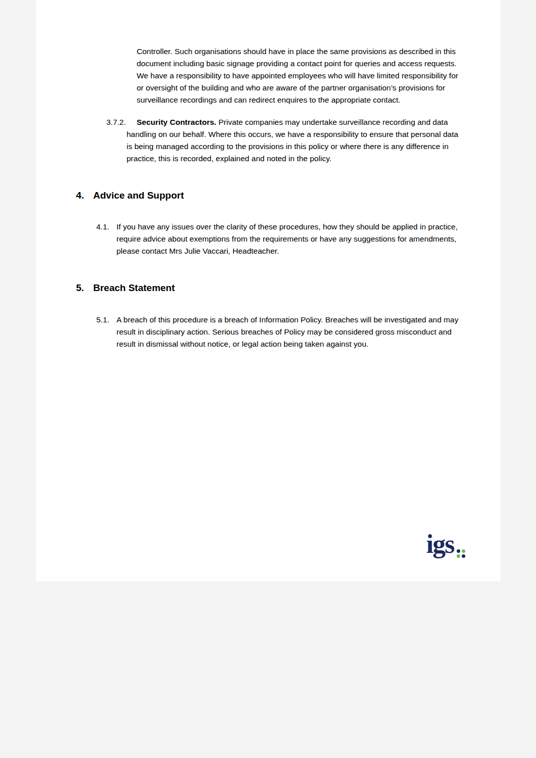Controller. Such organisations should have in place the same provisions as described in this document including basic signage providing a contact point for queries and access requests. We have a responsibility to have appointed employees who will have limited responsibility for or oversight of the building and who are aware of the partner organisation’s provisions for surveillance recordings and can redirect enquires to the appropriate contact.
3.7.2. Security Contractors. Private companies may undertake surveillance recording and data handling on our behalf. Where this occurs, we have a responsibility to ensure that personal data is being managed according to the provisions in this policy or where there is any difference in practice, this is recorded, explained and noted in the policy.
4. Advice and Support
4.1. If you have any issues over the clarity of these procedures, how they should be applied in practice, require advice about exemptions from the requirements or have any suggestions for amendments, please contact Mrs Julie Vaccari, Headteacher.
5. Breach Statement
5.1. A breach of this procedure is a breach of Information Policy. Breaches will be investigated and may result in disciplinary action. Serious breaches of Policy may be considered gross misconduct and result in dismissal without notice, or legal action being taken against you.
igs